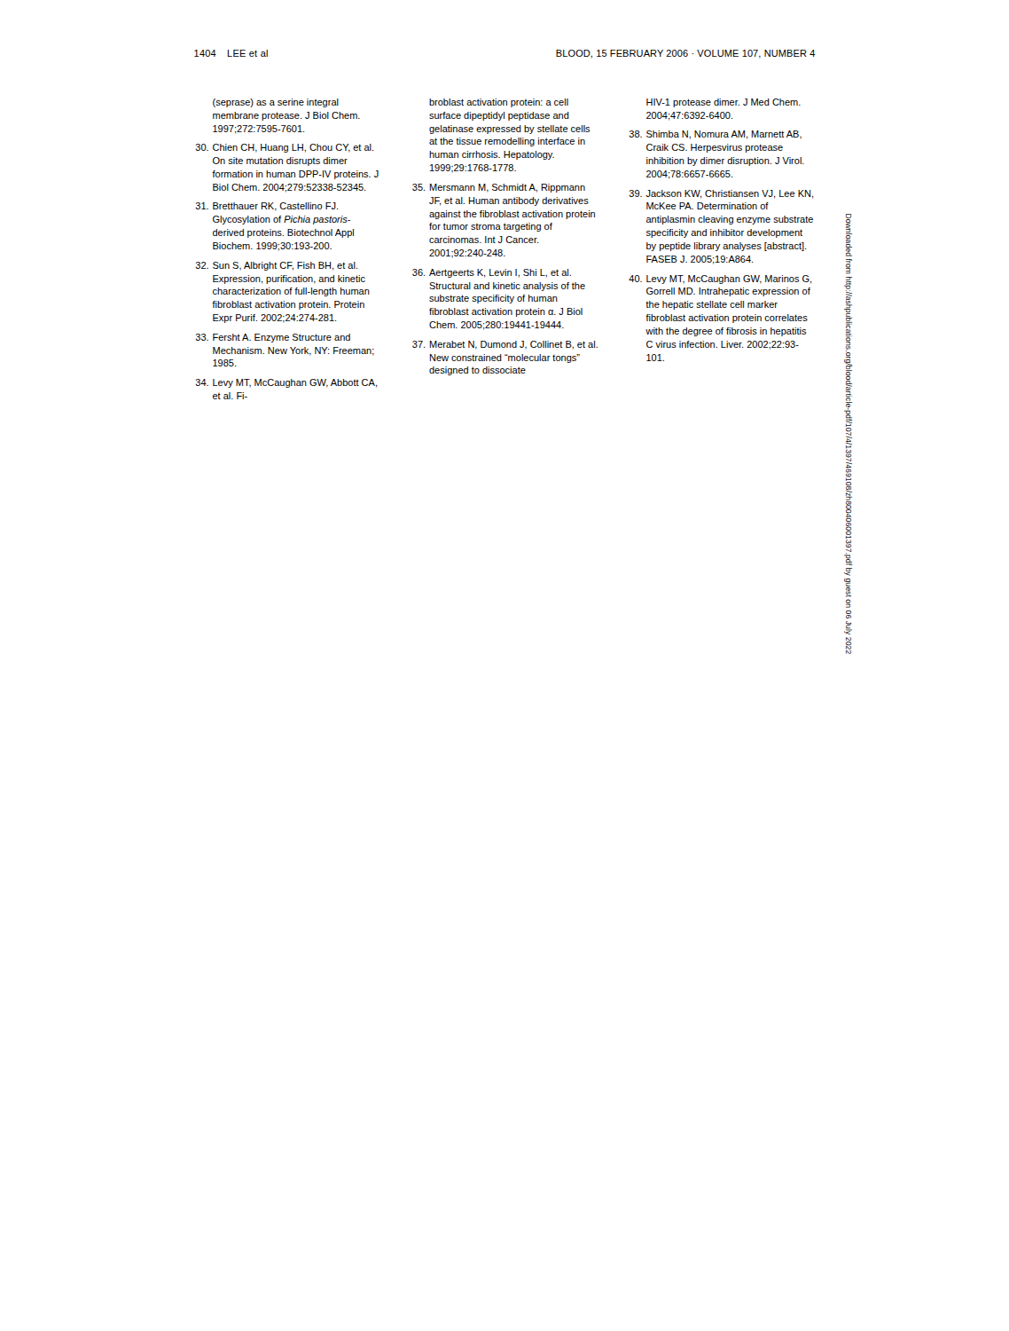1404 LEE et al
BLOOD, 15 FEBRUARY 2006 · VOLUME 107, NUMBER 4
(seprase) as a serine integral membrane protease. J Biol Chem. 1997;272:7595-7601.
30. Chien CH, Huang LH, Chou CY, et al. On site mutation disrupts dimer formation in human DPP-IV proteins. J Biol Chem. 2004;279:52338-52345.
31. Bretthauer RK, Castellino FJ. Glycosylation of Pichia pastoris-derived proteins. Biotechnol Appl Biochem. 1999;30:193-200.
32. Sun S, Albright CF, Fish BH, et al. Expression, purification, and kinetic characterization of full-length human fibroblast activation protein. Protein Expr Purif. 2002;24:274-281.
33. Fersht A. Enzyme Structure and Mechanism. New York, NY: Freeman; 1985.
34. Levy MT, McCaughan GW, Abbott CA, et al. Fi-
broblast activation protein: a cell surface dipeptidyl peptidase and gelatinase expressed by stellate cells at the tissue remodelling interface in human cirrhosis. Hepatology. 1999;29:1768-1778.
35. Mersmann M, Schmidt A, Rippmann JF, et al. Human antibody derivatives against the fibroblast activation protein for tumor stroma targeting of carcinomas. Int J Cancer. 2001;92:240-248.
36. Aertgeerts K, Levin I, Shi L, et al. Structural and kinetic analysis of the substrate specificity of human fibroblast activation protein α. J Biol Chem. 2005;280:19441-19444.
37. Merabet N, Dumond J, Collinet B, et al. New constrained “molecular tongs” designed to dissociate
HIV-1 protease dimer. J Med Chem. 2004;47:6392-6400.
38. Shimba N, Nomura AM, Marnett AB, Craik CS. Herpesvirus protease inhibition by dimer disruption. J Virol. 2004;78:6657-6665.
39. Jackson KW, Christiansen VJ, Lee KN, McKee PA. Determination of antiplasmin cleaving enzyme substrate specificity and inhibitor development by peptide library analyses [abstract]. FASEB J. 2005;19:A864.
40. Levy MT, McCaughan GW, Marinos G, Gorrell MD. Intrahepatic expression of the hepatic stellate cell marker fibroblast activation protein correlates with the degree of fibrosis in hepatitis C virus infection. Liver. 2002;22:93-101.
Downloaded from http://ashpublications.org/blood/article-pdf/107/4/1397/469108/zh800406001397.pdf by guest on 06 July 2022